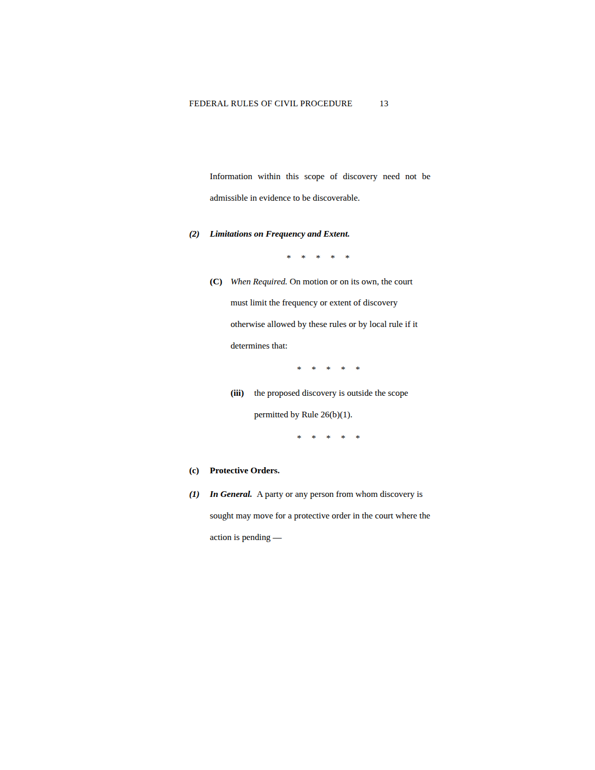FEDERAL RULES OF CIVIL PROCEDURE13
Information within this scope of discovery need not be admissible in evidence to be discoverable.
(2) Limitations on Frequency and Extent.
* * * * *
(C) When Required. On motion or on its own, the court must limit the frequency or extent of discovery otherwise allowed by these rules or by local rule if it determines that:
* * * * *
(iii) the proposed discovery is outside the scope permitted by Rule 26(b)(1).
* * * * *
(c) Protective Orders.
(1) In General. A party or any person from whom discovery is sought may move for a protective order in the court where the action is pending —